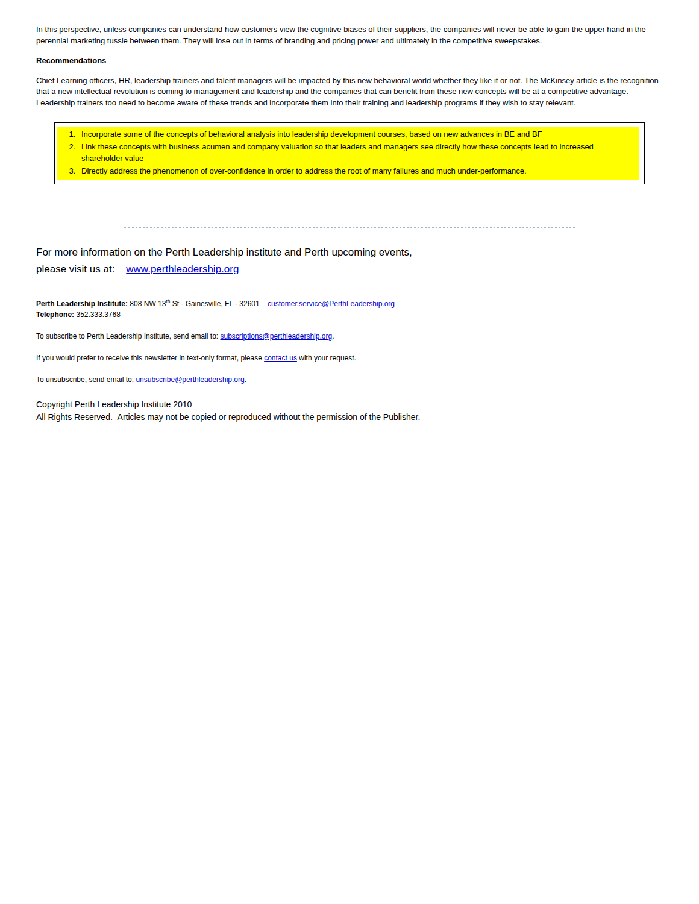In this perspective, unless companies can understand how customers view the cognitive biases of their suppliers, the companies will never be able to gain the upper hand in the perennial marketing tussle between them. They will lose out in terms of branding and pricing power and ultimately in the competitive sweepstakes.
Recommendations
Chief Learning officers, HR, leadership trainers and talent managers will be impacted by this new behavioral world whether they like it or not. The McKinsey article is the recognition that a new intellectual revolution is coming to management and leadership and the companies that can benefit from these new concepts will be at a competitive advantage. Leadership trainers too need to become aware of these trends and incorporate them into their training and leadership programs if they wish to stay relevant.
Incorporate some of the concepts of behavioral analysis into leadership development courses, based on new advances in BE and BF
Link these concepts with business acumen and company valuation so that leaders and managers see directly how these concepts lead to increased shareholder value
Directly address the phenomenon of over-confidence in order to address the root of many failures and much under-performance.
For more information on the Perth Leadership institute and Perth upcoming events,
please visit us at: www.perthleadership.org
Perth Leadership Institute: 808 NW 13th St - Gainesville, FL - 32601 customer.service@PerthLeadership.org
Telephone: 352.333.3768
To subscribe to Perth Leadership Institute, send email to: subscriptions@perthleadership.org.
If you would prefer to receive this newsletter in text-only format, please contact us with your request.
To unsubscribe, send email to: unsubscribe@perthleadership.org.
Copyright Perth Leadership Institute 2010
All Rights Reserved. Articles may not be copied or reproduced without the permission of the Publisher.